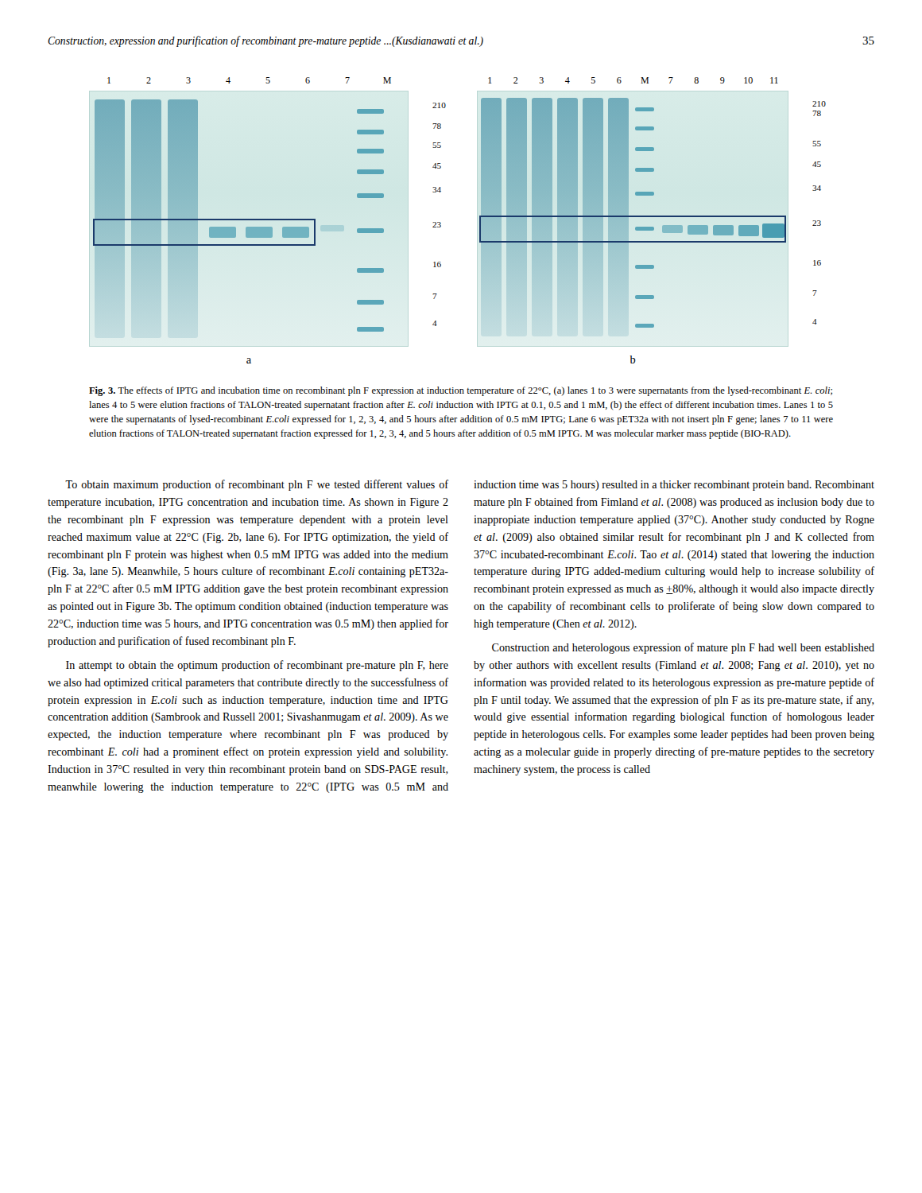Construction, expression and purification of recombinant pre-mature peptide ...(Kusdianawati et al.)
35
1234567 M
a
210 78 55 45 34 23 16 7 4
123456 M 7891011
b
210 78 55 45 34 23 16 7 4
Fig. 3. The effects of IPTG and incubation time on recombinant pln F expression at induction temperature of 22°C, (a) lanes 1 to 3 were supernatants from the lysed-recombinant E. coli; lanes 4 to 5 were elution fractions of TALON-treated supernatant fraction after E. coli induction with IPTG at 0.1, 0.5 and 1 mM, (b) the effect of different incubation times. Lanes 1 to 5 were the supernatants of lysed-recombinant E.coli expressed for 1, 2, 3, 4, and 5 hours after addition of 0.5 mM IPTG; Lane 6 was pET32a with not insert pln F gene; lanes 7 to 11 were elution fractions of TALON-treated supernatant fraction expressed for 1, 2, 3, 4, and 5 hours after addition of 0.5 mM IPTG. M was molecular marker mass peptide (BIO-RAD).
To obtain maximum production of recombinant pln F we tested different values of temperature incubation, IPTG concentration and incubation time. As shown in Figure 2 the recombinant pln F expression was temperature dependent with a protein level reached maximum value at 22°C (Fig. 2b, lane 6). For IPTG optimization, the yield of recombinant pln F protein was highest when 0.5 mM IPTG was added into the medium (Fig. 3a, lane 5). Meanwhile, 5 hours culture of recombinant E.coli containing pET32a-pln F at 22°C after 0.5 mM IPTG addition gave the best protein recombinant expression as pointed out in Figure 3b. The optimum condition obtained (induction temperature was 22°C, induction time was 5 hours, and IPTG concentration was 0.5 mM) then applied for production and purification of fused recombinant pln F.
In attempt to obtain the optimum production of recombinant pre-mature pln F, here we also had optimized critical parameters that contribute directly to the successfulness of protein expression in E.coli such as induction temperature, induction time and IPTG concentration addition (Sambrook and Russell 2001; Sivashanmugam et al. 2009). As we expected, the induction temperature where recombinant pln F was produced by recombinant E. coli had a prominent effect on protein expression yield and solubility. Induction in 37°C resulted in very thin recombinant protein band on SDS-PAGE result, meanwhile lowering the induction temperature to 22°C (IPTG was 0.5 mM and induction time was 5 hours) resulted in a thicker recombinant protein band. Recombinant mature pln F obtained from Fimland et al. (2008) was produced as inclusion body due to inappropiate induction temperature applied (37°C). Another study conducted by Rogne et al. (2009) also obtained similar result for recombinant pln J and K collected from 37°C incubated-recombinant E.coli. Tao et al. (2014) stated that lowering the induction temperature during IPTG added-medium culturing would help to increase solubility of recombinant protein expressed as much as +80%, although it would also impacte directly on the capability of recombinant cells to proliferate of being slow down compared to high temperature (Chen et al. 2012).
Construction and heterologous expression of mature pln F had well been established by other authors with excellent results (Fimland et al. 2008; Fang et al. 2010), yet no information was provided related to its heterologous expression as pre-mature peptide of pln F until today. We assumed that the expression of pln F as its pre-mature state, if any, would give essential information regarding biological function of homologous leader peptide in heterologous cells. For examples some leader peptides had been proven being acting as a molecular guide in properly directing of pre-mature peptides to the secretory machinery system, the process is called